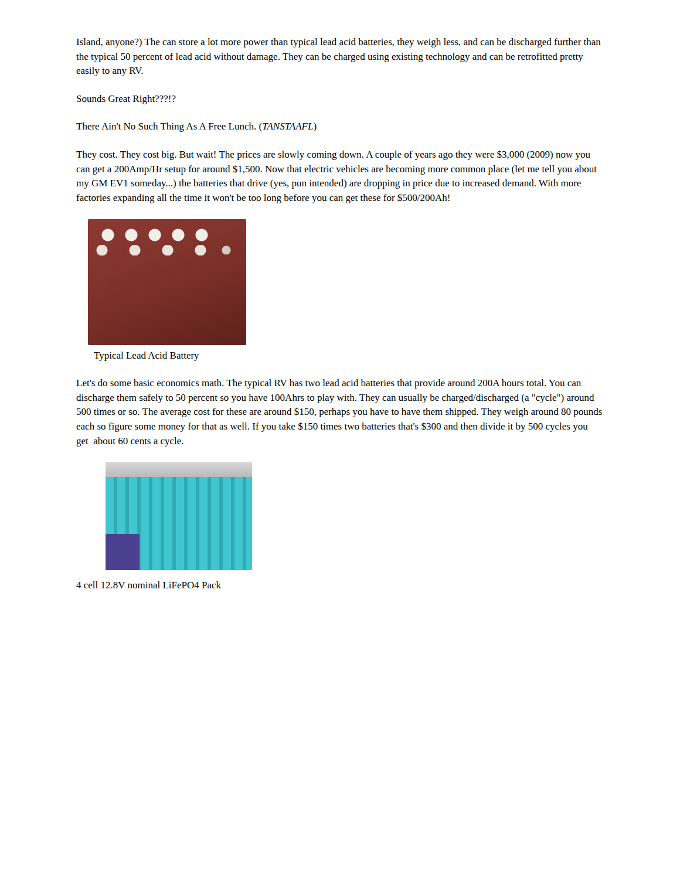Island, anyone?) The can store a lot more power than typical lead acid batteries, they weigh less, and can be discharged further than the typical 50 percent of lead acid without damage. They can be charged using existing technology and can be retrofitted pretty easily to any RV.
Sounds Great Right???!?
There Ain't No Such Thing As A Free Lunch. (TANSTAAFL)
They cost. They cost big. But wait! The prices are slowly coming down. A couple of years ago they were $3,000 (2009) now you can get a 200Amp/Hr setup for around $1,500. Now that electric vehicles are becoming more common place (let me tell you about my GM EV1 someday...) the batteries that drive (yes, pun intended) are dropping in price due to increased demand. With more factories expanding all the time it won't be too long before you can get these for $500/200Ah!
Typical Lead Acid Battery
Let's do some basic economics math. The typical RV has two lead acid batteries that provide around 200A hours total. You can discharge them safely to 50 percent so you have 100Ahrs to play with. They can usually be charged/discharged (a "cycle") around 500 times or so. The average cost for these are around $150, perhaps you have to have them shipped. They weigh around 80 pounds each so figure some money for that as well. If you take $150 times two batteries that's $300 and then divide it by 500 cycles you get about 60 cents a cycle.
4 cell 12.8V nominal LiFePO4 Pack